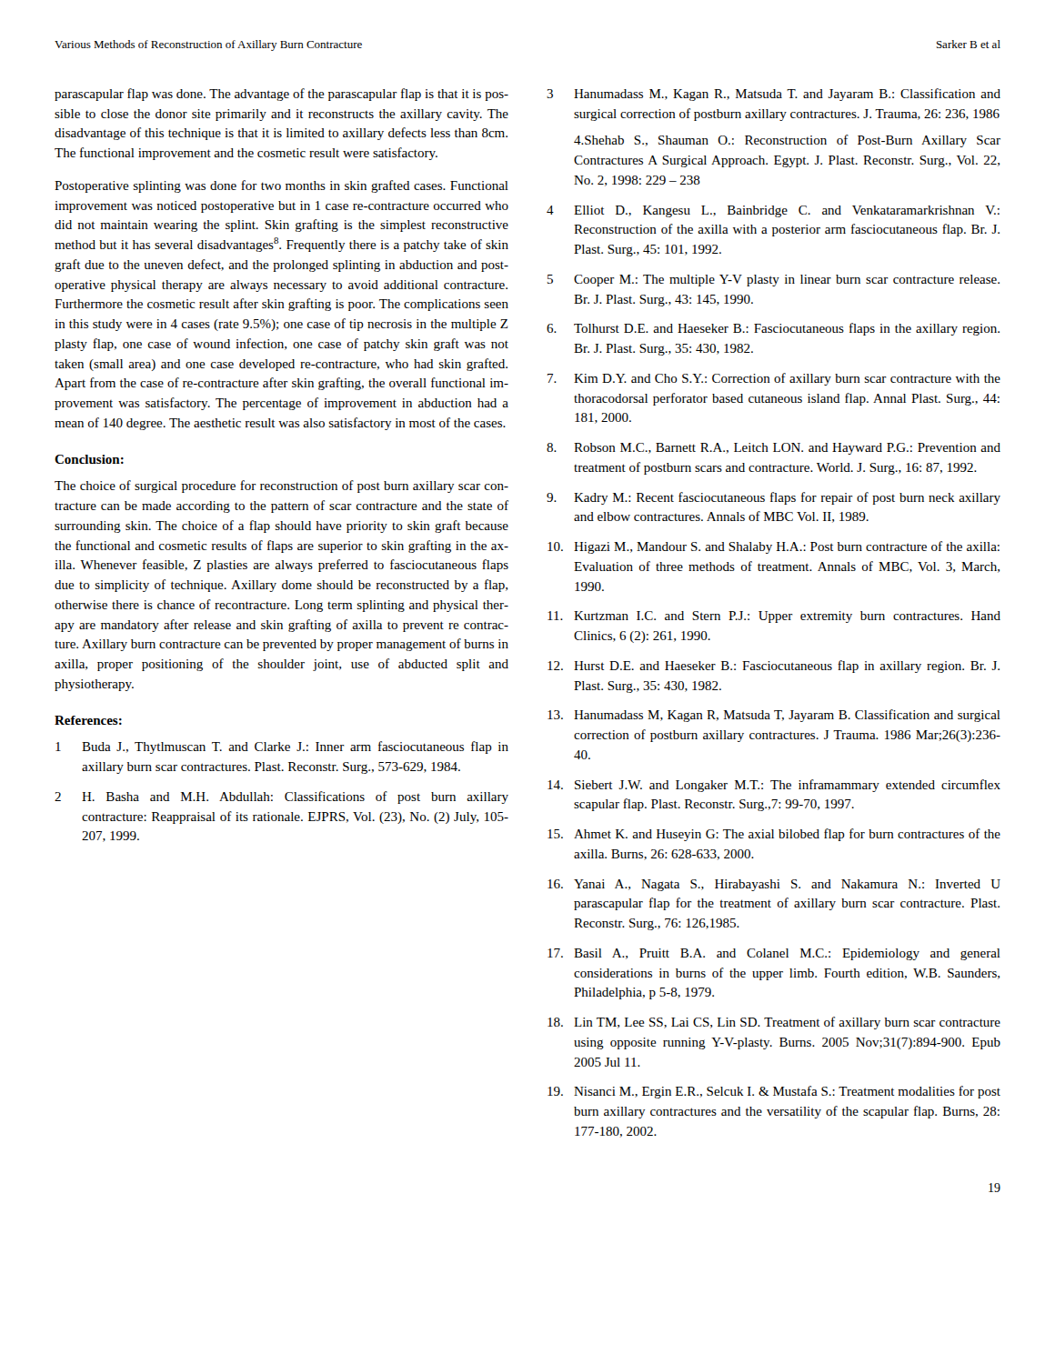Various Methods of Reconstruction of Axillary Burn Contracture Sarker B et al
parascapular flap was done. The advantage of the parascapular flap is that it is possible to close the donor site primarily and it reconstructs the axillary cavity. The disadvantage of this technique is that it is limited to axillary defects less than 8cm. The functional improvement and the cosmetic result were satisfactory.
Postoperative splinting was done for two months in skin grafted cases. Functional improvement was noticed postoperative but in 1 case re-contracture occurred who did not maintain wearing the splint. Skin grafting is the simplest reconstructive method but it has several disadvantages8. Frequently there is a patchy take of skin graft due to the uneven defect, and the prolonged splinting in abduction and postoperative physical therapy are always necessary to avoid additional contracture. Furthermore the cosmetic result after skin grafting is poor. The complications seen in this study were in 4 cases (rate 9.5%); one case of tip necrosis in the multiple Z plasty flap, one case of wound infection, one case of patchy skin graft was not taken (small area) and one case developed re-contracture, who had skin grafted. Apart from the case of re-contracture after skin grafting, the overall functional improvement was satisfactory. The percentage of improvement in abduction had a mean of 140 degree. The aesthetic result was also satisfactory in most of the cases.
Conclusion:
The choice of surgical procedure for reconstruction of post burn axillary scar contracture can be made according to the pattern of scar contracture and the state of surrounding skin. The choice of a flap should have priority to skin graft because the functional and cosmetic results of flaps are superior to skin grafting in the axilla. Whenever feasible, Z plasties are always preferred to fasciocutaneous flaps due to simplicity of technique. Axillary dome should be reconstructed by a flap, otherwise there is chance of recontracture. Long term splinting and physical therapy are mandatory after release and skin grafting of axilla to prevent re contracture. Axillary burn contracture can be prevented by proper management of burns in axilla, proper positioning of the shoulder joint, use of abducted split and physiotherapy.
References:
Buda J., Thytlmuscan T. and Clarke J.: Inner arm fasciocutaneous flap in axillary burn scar contractures. Plast. Reconstr. Surg., 573-629, 1984.
H. Basha and M.H. Abdullah: Classifications of post burn axillary contracture: Reappraisal of its rationale. EJPRS, Vol. (23), No. (2) July, 105-207, 1999.
Hanumadass M., Kagan R., Matsuda T. and Jayaram B.: Classification and surgical correction of postburn axillary contractures. J. Trauma, 26: 236, 1986
4.Shehab S., Shauman O.: Reconstruction of Post-Burn Axillary Scar Contractures A Surgical Approach. Egypt. J. Plast. Reconstr. Surg., Vol. 22, No. 2, 1998: 229 – 238
Elliot D., Kangesu L., Bainbridge C. and Venkataramarkrishnan V.: Reconstruction of the axilla with a posterior arm fasciocutaneous flap. Br. J. Plast. Surg., 45: 101, 1992.
Cooper M.: The multiple Y-V plasty in linear burn scar contracture release. Br. J. Plast. Surg., 43: 145, 1990.
Tolhurst D.E. and Haeseker B.: Fasciocutaneous flaps in the axillary region. Br. J. Plast. Surg., 35: 430, 1982.
Kim D.Y. and Cho S.Y.: Correction of axillary burn scar contracture with the thoracodorsal perforator based cutaneous island flap. Annal Plast. Surg., 44: 181, 2000.
Robson M.C., Barnett R.A., Leitch LON. and Hayward P.G.: Prevention and treatment of postburn scars and contracture. World. J. Surg., 16: 87, 1992.
Kadry M.: Recent fasciocutaneous flaps for repair of post burn neck axillary and elbow contractures. Annals of MBC Vol. II, 1989.
Higazi M., Mandour S. and Shalaby H.A.: Post burn contracture of the axilla: Evaluation of three methods of treatment. Annals of MBC, Vol. 3, March, 1990.
Kurtzman I.C. and Stern P.J.: Upper extremity burn contractures. Hand Clinics, 6 (2): 261, 1990.
Hurst D.E. and Haeseker B.: Fasciocutaneous flap in axillary region. Br. J. Plast. Surg., 35: 430, 1982.
Hanumadass M, Kagan R, Matsuda T, Jayaram B. Classification and surgical correction of postburn axillary contractures. J Trauma. 1986 Mar;26(3):236-40.
Siebert J.W. and Longaker M.T.: The inframammary extended circumflex scapular flap. Plast. Reconstr. Surg.,7: 99-70, 1997.
Ahmet K. and Huseyin G: The axial bilobed flap for burn contractures of the axilla. Burns, 26: 628-633, 2000.
Yanai A., Nagata S., Hirabayashi S. and Nakamura N.: Inverted U parascapular flap for the treatment of axillary burn scar contracture. Plast. Reconstr. Surg., 76: 126,1985.
Basil A., Pruitt B.A. and Colanel M.C.: Epidemiology and general considerations in burns of the upper limb. Fourth edition, W.B. Saunders, Philadelphia, p 5-8, 1979.
Lin TM, Lee SS, Lai CS, Lin SD. Treatment of axillary burn scar contracture using opposite running Y-V-plasty. Burns. 2005 Nov;31(7):894-900. Epub 2005 Jul 11.
Nisanci M., Ergin E.R., Selcuk I. & Mustafa S.: Treatment modalities for post burn axillary contractures and the versatility of the scapular flap. Burns, 28: 177-180, 2002.
19